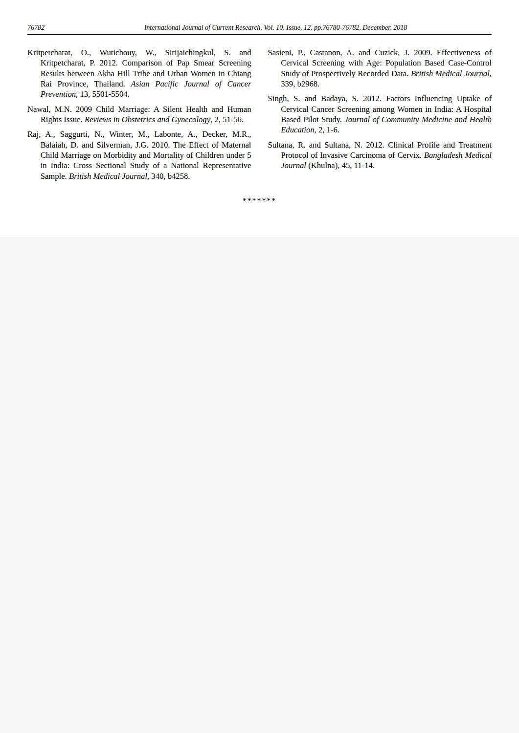76782 International Journal of Current Research, Vol. 10, Issue, 12, pp.76780-76782, December, 2018
Kritpetcharat, O., Wutichouy, W., Sirijaichingkul, S. and Kritpetcharat, P. 2012. Comparison of Pap Smear Screening Results between Akha Hill Tribe and Urban Women in Chiang Rai Province, Thailand. Asian Pacific Journal of Cancer Prevention, 13, 5501-5504.
Nawal, M.N. 2009 Child Marriage: A Silent Health and Human Rights Issue. Reviews in Obstetrics and Gynecology, 2, 51-56.
Raj, A., Saggurti, N., Winter, M., Labonte, A., Decker, M.R., Balaiah, D. and Silverman, J.G. 2010. The Effect of Maternal Child Marriage on Morbidity and Mortality of Children under 5 in India: Cross Sectional Study of a National Representative Sample. British Medical Journal, 340, b4258.
Sasieni, P., Castanon, A. and Cuzick, J. 2009. Effectiveness of Cervical Screening with Age: Population Based Case-Control Study of Prospectively Recorded Data. British Medical Journal, 339, b2968.
Singh, S. and Badaya, S. 2012. Factors Influencing Uptake of Cervical Cancer Screening among Women in India: A Hospital Based Pilot Study. Journal of Community Medicine and Health Education, 2, 1-6.
Sultana, R. and Sultana, N. 2012. Clinical Profile and Treatment Protocol of Invasive Carcinoma of Cervix. Bangladesh Medical Journal (Khulna), 45, 11-14.
*******